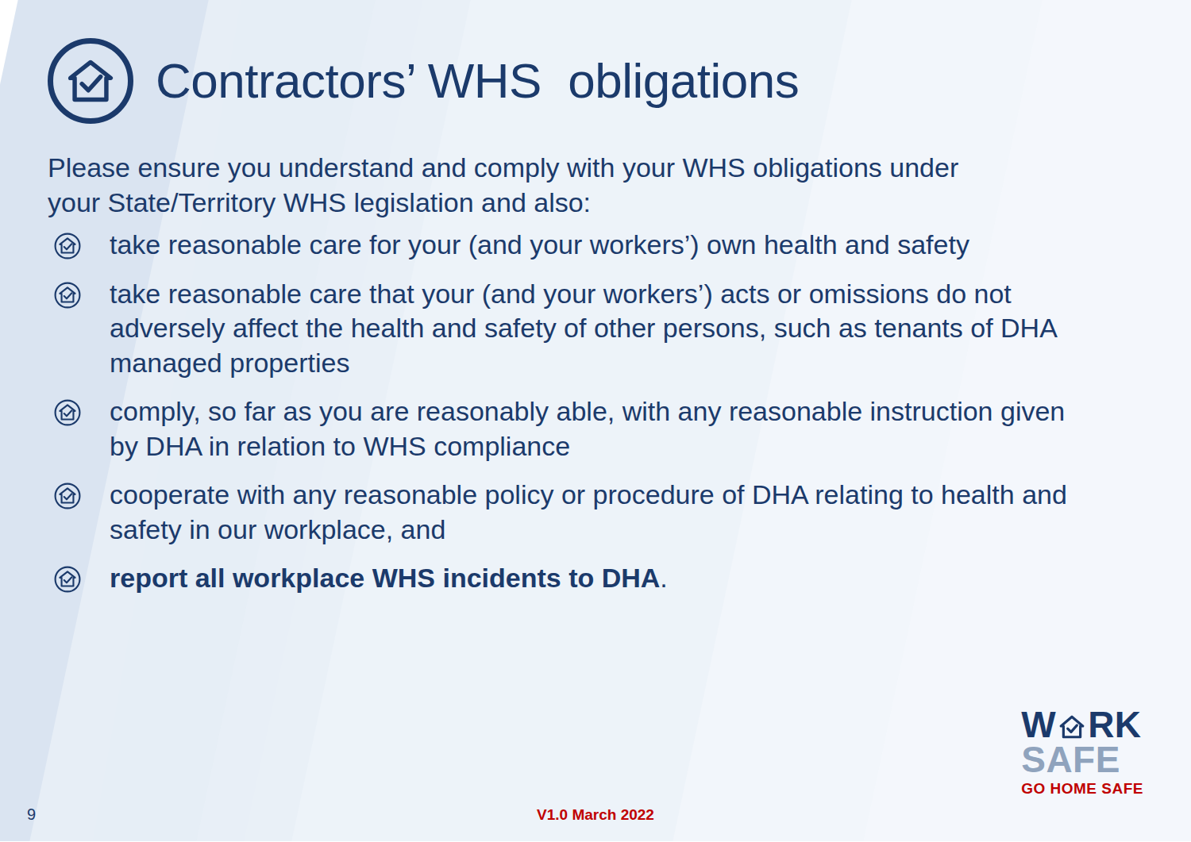Contractors’ WHS obligations
Please ensure you understand and comply with your WHS obligations under your State/Territory WHS legislation and also:
take reasonable care for your (and your workers’) own health and safety
take reasonable care that your (and your workers’) acts or omissions do not adversely affect the health and safety of other persons, such as tenants of DHA managed properties
comply, so far as you are reasonably able, with any reasonable instruction given by DHA in relation to WHS compliance
cooperate with any reasonable policy or procedure of DHA relating to health and safety in our workplace, and
report all workplace WHS incidents to DHA.
W RK
SAFE
GO HOME SAFE
9
V1.0 March 2022